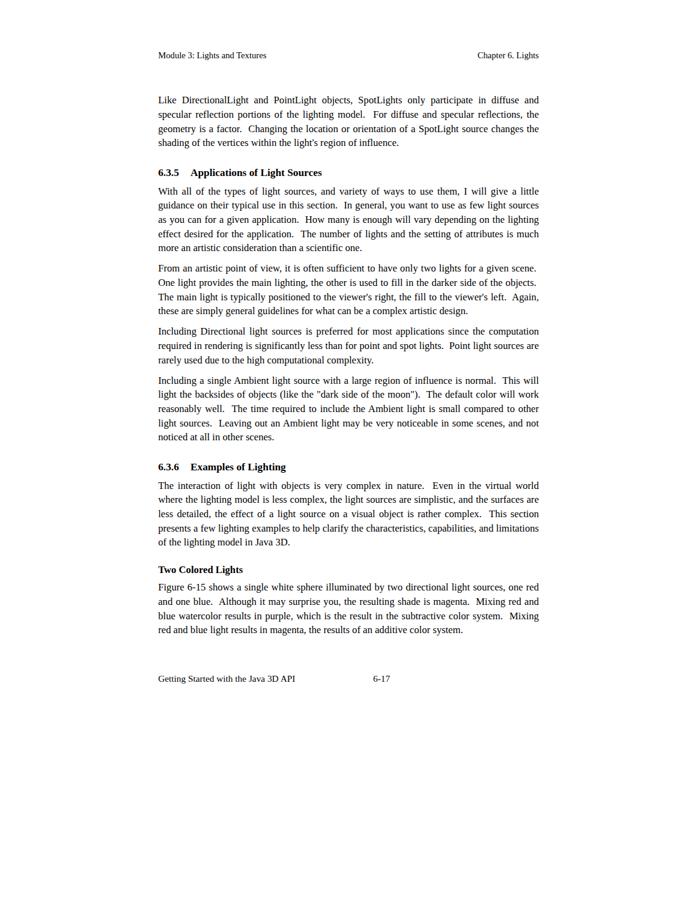Module 3: Lights and Textures Chapter 6. Lights
Like DirectionalLight and PointLight objects, SpotLights only participate in diffuse and specular reflection portions of the lighting model. For diffuse and specular reflections, the geometry is a factor. Changing the location or orientation of a SpotLight source changes the shading of the vertices within the light's region of influence.
6.3.5 Applications of Light Sources
With all of the types of light sources, and variety of ways to use them, I will give a little guidance on their typical use in this section. In general, you want to use as few light sources as you can for a given application. How many is enough will vary depending on the lighting effect desired for the application. The number of lights and the setting of attributes is much more an artistic consideration than a scientific one.
From an artistic point of view, it is often sufficient to have only two lights for a given scene. One light provides the main lighting, the other is used to fill in the darker side of the objects. The main light is typically positioned to the viewer's right, the fill to the viewer's left. Again, these are simply general guidelines for what can be a complex artistic design.
Including Directional light sources is preferred for most applications since the computation required in rendering is significantly less than for point and spot lights. Point light sources are rarely used due to the high computational complexity.
Including a single Ambient light source with a large region of influence is normal. This will light the backsides of objects (like the "dark side of the moon"). The default color will work reasonably well. The time required to include the Ambient light is small compared to other light sources. Leaving out an Ambient light may be very noticeable in some scenes, and not noticed at all in other scenes.
6.3.6 Examples of Lighting
The interaction of light with objects is very complex in nature. Even in the virtual world where the lighting model is less complex, the light sources are simplistic, and the surfaces are less detailed, the effect of a light source on a visual object is rather complex. This section presents a few lighting examples to help clarify the characteristics, capabilities, and limitations of the lighting model in Java 3D.
Two Colored Lights
Figure 6-15 shows a single white sphere illuminated by two directional light sources, one red and one blue. Although it may surprise you, the resulting shade is magenta. Mixing red and blue watercolor results in purple, which is the result in the subtractive color system. Mixing red and blue light results in magenta, the results of an additive color system.
Getting Started with the Java 3D API 6-17